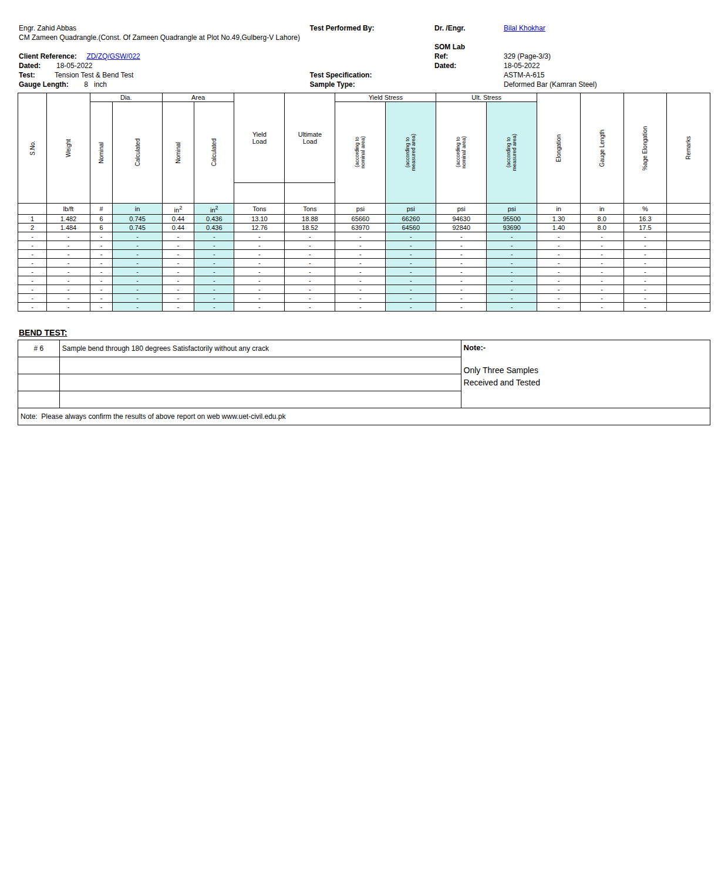| Engr. Zahid Abbas | Test Performed By: | Dr. /Engr. | Bilal Khokhar |
| CM Zameen Quadrangle.(Const. Of Zameen Quadrangle at Plot No.49,Gulberg-V Lahore) |
| | SOM Lab |
| Client Reference: ZD/ZQ/GSW/022 | | Ref: | 329 (Page-3/3) |
| Dated: 18-05-2022 | | Dated: | 18-05-2022 |
| Test: Tension Test & Bend Test | Test Specification: | ASTM-A-615 |
| Gauge Length: 8 inch | Sample Type: | Deformed Bar (Kamran Steel) |
| S.No. | Weight | Dia. | Area | Yield Load | Ultimate Load | Yield Stress | Ult. Stress | Elongation | Gauge Length | %age Elongation | Remarks |
| Nominal | Calculated | Nominal | Calculated | (according to nominal area) | (according to measured area) | (according to nominal area) | (according to measured area) |
| | lb/ft | # | in | in 2 | in 2 | Tons | Tons | psi | psi | psi | psi | in | in | % | |
| 1 | 1.482 | 6 | 0.745 | 0.44 | 0.436 | 13.10 | 18.88 | 65660 | 66260 | 94630 | 95500 | 1.30 | 8.0 | 16.3 | |
| 2 | 1.484 | 6 | 0.745 | 0.44 | 0.436 | 12.76 | 18.52 | 63970 | 64560 | 92840 | 93690 | 1.40 | 8.0 | 17.5 | |
| - | - | - | - | - | - | - | - | - | - | - | - | - | - | - | |
| - | - | - | - | - | - | - | - | - | - | - | - | - | - | - | |
| - | - | - | - | - | - | - | - | - | - | - | - | - | - | - | |
| - | - | - | - | - | - | - | - | - | - | - | - | - | - | - | |
| - | - | - | - | - | - | - | - | - | - | - | - | - | - | - | |
| - | - | - | - | - | - | - | - | - | - | - | - | - | - | - | |
| - | - | - | - | - | - | - | - | - | - | - | - | - | - | - | |
| - | - | - | - | - | - | - | - | - | - | - | - | - | - | - | |
| - | - | - | - | - | - | - | - | - | - | - | - | - | - | - | |
BEND TEST:
| # 6 | Sample bend through 180 degrees Satisfactorily without any crack | Note:- Only Three Samples Received and Tested |
| Note: Please always confirm the results of above report on web www.uet-civil.edu.pk |